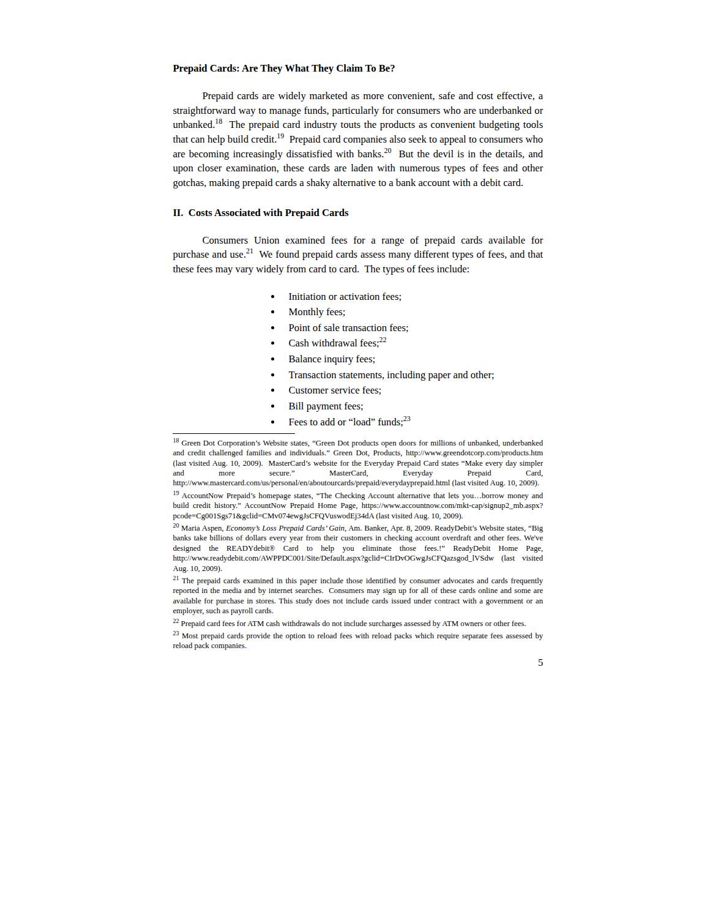Prepaid Cards: Are They What They Claim To Be?
Prepaid cards are widely marketed as more convenient, safe and cost effective, a straightforward way to manage funds, particularly for consumers who are underbanked or unbanked.18 The prepaid card industry touts the products as convenient budgeting tools that can help build credit.19 Prepaid card companies also seek to appeal to consumers who are becoming increasingly dissatisfied with banks.20 But the devil is in the details, and upon closer examination, these cards are laden with numerous types of fees and other gotchas, making prepaid cards a shaky alternative to a bank account with a debit card.
II. Costs Associated with Prepaid Cards
Consumers Union examined fees for a range of prepaid cards available for purchase and use.21 We found prepaid cards assess many different types of fees, and that these fees may vary widely from card to card. The types of fees include:
Initiation or activation fees;
Monthly fees;
Point of sale transaction fees;
Cash withdrawal fees;22
Balance inquiry fees;
Transaction statements, including paper and other;
Customer service fees;
Bill payment fees;
Fees to add or “load” funds;23
18 Green Dot Corporation’s Website states, “Green Dot products open doors for millions of unbanked, underbanked and credit challenged families and individuals.” Green Dot, Products, http://www.greendotcorp.com/products.htm (last visited Aug. 10, 2009). MasterCard’s website for the Everyday Prepaid Card states “Make every day simpler and more secure.” MasterCard, Everyday Prepaid Card, http://www.mastercard.com/us/personal/en/aboutourcards/prepaid/everydayprepaid.html (last visited Aug. 10, 2009).
19 AccountNow Prepaid’s homepage states, “The Checking Account alternative that lets you…borrow money and build credit history.” AccountNow Prepaid Home Page, https://www.accountnow.com/mkt-cap/signup2_mb.aspx?pcode=Cg001Sgs71&gclid=CMv074ewgJsCFQVuswodEj34dA (last visited Aug. 10, 2009).
20 Maria Aspen, Economy’s Loss Prepaid Cards’ Gain, Am. Banker, Apr. 8, 2009. ReadyDebit’s Website states, “Big banks take billions of dollars every year from their customers in checking account overdraft and other fees. We've designed the READYdebit® Card to help you eliminate those fees.!” ReadyDebit Home Page, http://www.readydebit.com/AWPPDC001/Site/Default.aspx?gclid=CIrDvOGwgJsCFQazsgod_lVSdw (last visited Aug. 10, 2009).
21 The prepaid cards examined in this paper include those identified by consumer advocates and cards frequently reported in the media and by internet searches. Consumers may sign up for all of these cards online and some are available for purchase in stores. This study does not include cards issued under contract with a government or an employer, such as payroll cards.
22 Prepaid card fees for ATM cash withdrawals do not include surcharges assessed by ATM owners or other fees.
23 Most prepaid cards provide the option to reload fees with reload packs which require separate fees assessed by reload pack companies.
5